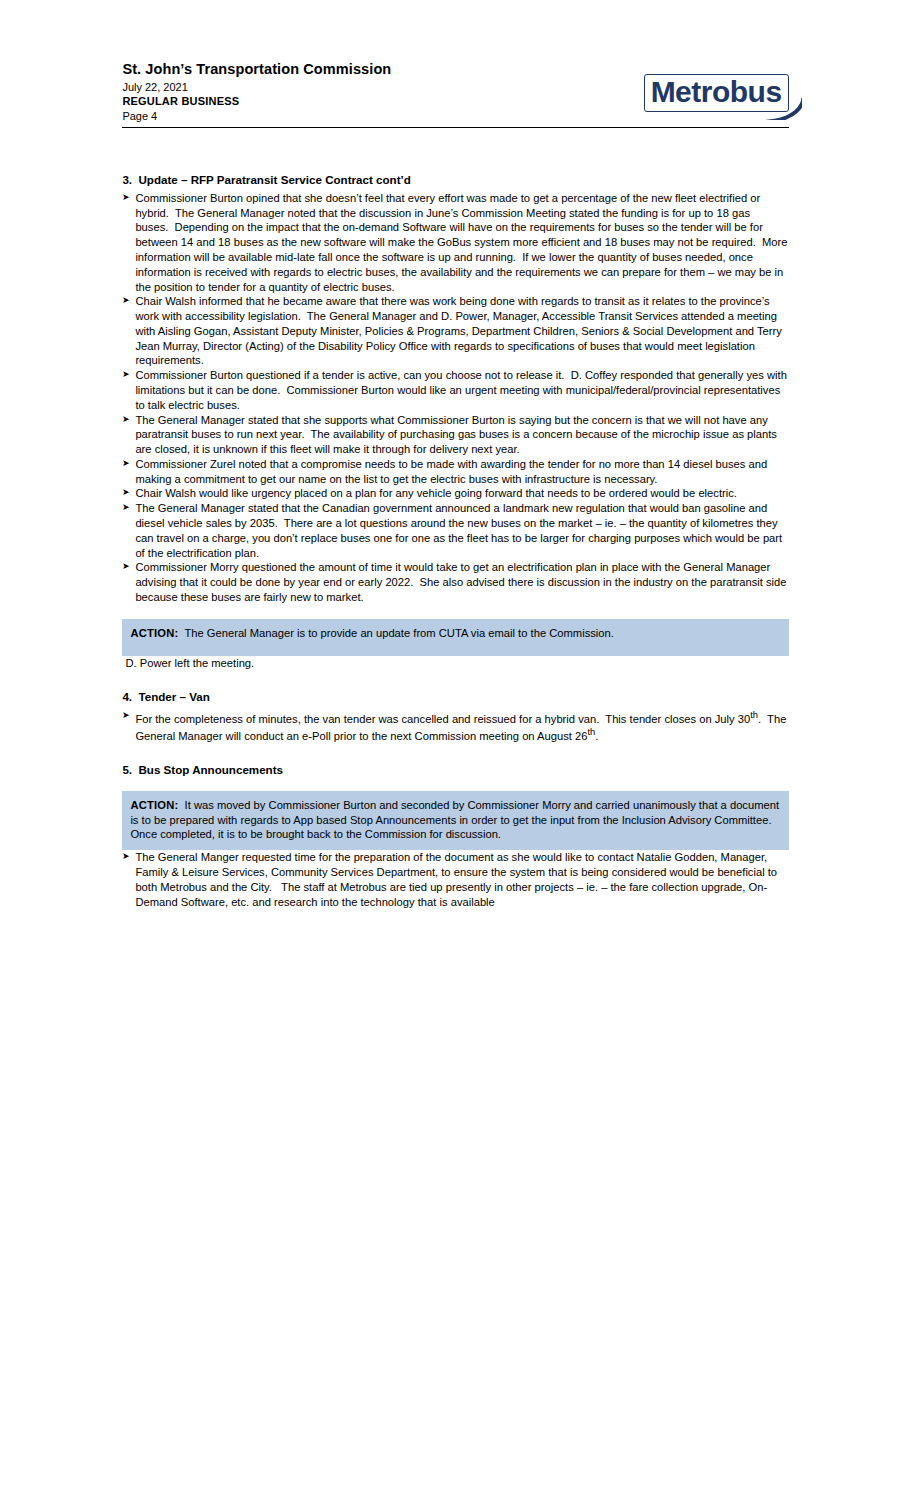St. John’s Transportation Commission
July 22, 2021
REGULAR BUSINESS
Page 4
Metrobus
3. Update – RFP Paratransit Service Contract cont’d
Commissioner Burton opined that she doesn’t feel that every effort was made to get a percentage of the new fleet electrified or hybrid. The General Manager noted that the discussion in June’s Commission Meeting stated the funding is for up to 18 gas buses. Depending on the impact that the on-demand Software will have on the requirements for buses so the tender will be for between 14 and 18 buses as the new software will make the GoBus system more efficient and 18 buses may not be required. More information will be available mid-late fall once the software is up and running. If we lower the quantity of buses needed, once information is received with regards to electric buses, the availability and the requirements we can prepare for them – we may be in the position to tender for a quantity of electric buses.
Chair Walsh informed that he became aware that there was work being done with regards to transit as it relates to the province’s work with accessibility legislation. The General Manager and D. Power, Manager, Accessible Transit Services attended a meeting with Aisling Gogan, Assistant Deputy Minister, Policies & Programs, Department Children, Seniors & Social Development and Terry Jean Murray, Director (Acting) of the Disability Policy Office with regards to specifications of buses that would meet legislation requirements.
Commissioner Burton questioned if a tender is active, can you choose not to release it. D. Coffey responded that generally yes with limitations but it can be done. Commissioner Burton would like an urgent meeting with municipal/federal/provincial representatives to talk electric buses.
The General Manager stated that she supports what Commissioner Burton is saying but the concern is that we will not have any paratransit buses to run next year. The availability of purchasing gas buses is a concern because of the microchip issue as plants are closed, it is unknown if this fleet will make it through for delivery next year.
Commissioner Zurel noted that a compromise needs to be made with awarding the tender for no more than 14 diesel buses and making a commitment to get our name on the list to get the electric buses with infrastructure is necessary.
Chair Walsh would like urgency placed on a plan for any vehicle going forward that needs to be ordered would be electric.
The General Manager stated that the Canadian government announced a landmark new regulation that would ban gasoline and diesel vehicle sales by 2035. There are a lot questions around the new buses on the market – ie. – the quantity of kilometres they can travel on a charge, you don’t replace buses one for one as the fleet has to be larger for charging purposes which would be part of the electrification plan.
Commissioner Morry questioned the amount of time it would take to get an electrification plan in place with the General Manager advising that it could be done by year end or early 2022. She also advised there is discussion in the industry on the paratransit side because these buses are fairly new to market.
ACTION: The General Manager is to provide an update from CUTA via email to the Commission.
D. Power left the meeting.
4. Tender – Van
For the completeness of minutes, the van tender was cancelled and reissued for a hybrid van. This tender closes on July 30th. The General Manager will conduct an e-Poll prior to the next Commission meeting on August 26th.
5. Bus Stop Announcements
ACTION: It was moved by Commissioner Burton and seconded by Commissioner Morry and carried unanimously that a document is to be prepared with regards to App based Stop Announcements in order to get the input from the Inclusion Advisory Committee. Once completed, it is to be brought back to the Commission for discussion.
The General Manger requested time for the preparation of the document as she would like to contact Natalie Godden, Manager, Family & Leisure Services, Community Services Department, to ensure the system that is being considered would be beneficial to both Metrobus and the City. The staff at Metrobus are tied up presently in other projects – ie. – the fare collection upgrade, On-Demand Software, etc. and research into the technology that is available